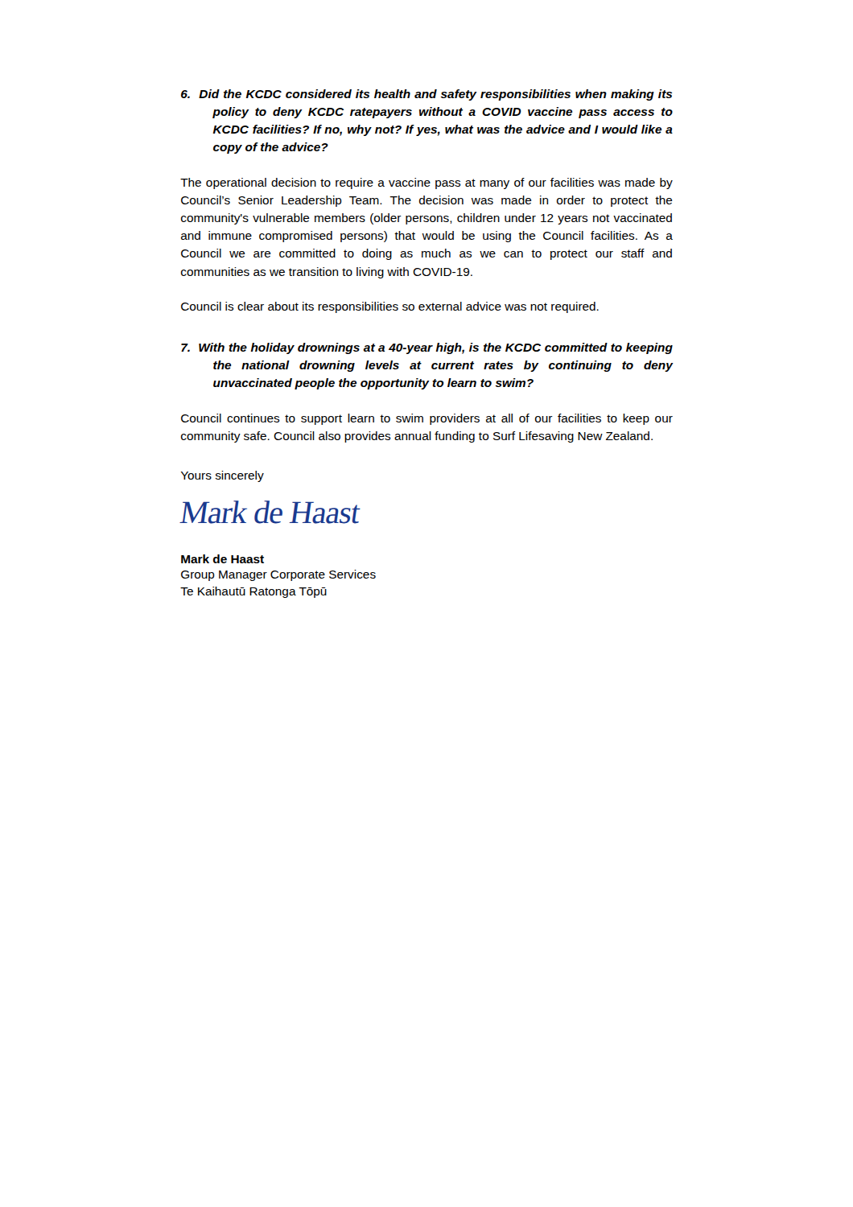6. Did the KCDC considered its health and safety responsibilities when making its policy to deny KCDC ratepayers without a COVID vaccine pass access to KCDC facilities? If no, why not? If yes, what was the advice and I would like a copy of the advice?
The operational decision to require a vaccine pass at many of our facilities was made by Council’s Senior Leadership Team. The decision was made in order to protect the community's vulnerable members (older persons, children under 12 years not vaccinated and immune compromised persons) that would be using the Council facilities. As a Council we are committed to doing as much as we can to protect our staff and communities as we transition to living with COVID-19.
Council is clear about its responsibilities so external advice was not required.
7. With the holiday drownings at a 40-year high, is the KCDC committed to keeping the national drowning levels at current rates by continuing to deny unvaccinated people the opportunity to learn to swim?
Council continues to support learn to swim providers at all of our facilities to keep our community safe. Council also provides annual funding to Surf Lifesaving New Zealand.
Yours sincerely
Mark de Haast
Mark de Haast
Group Manager Corporate Services
Te Kaihautū Ratonga Tōpū